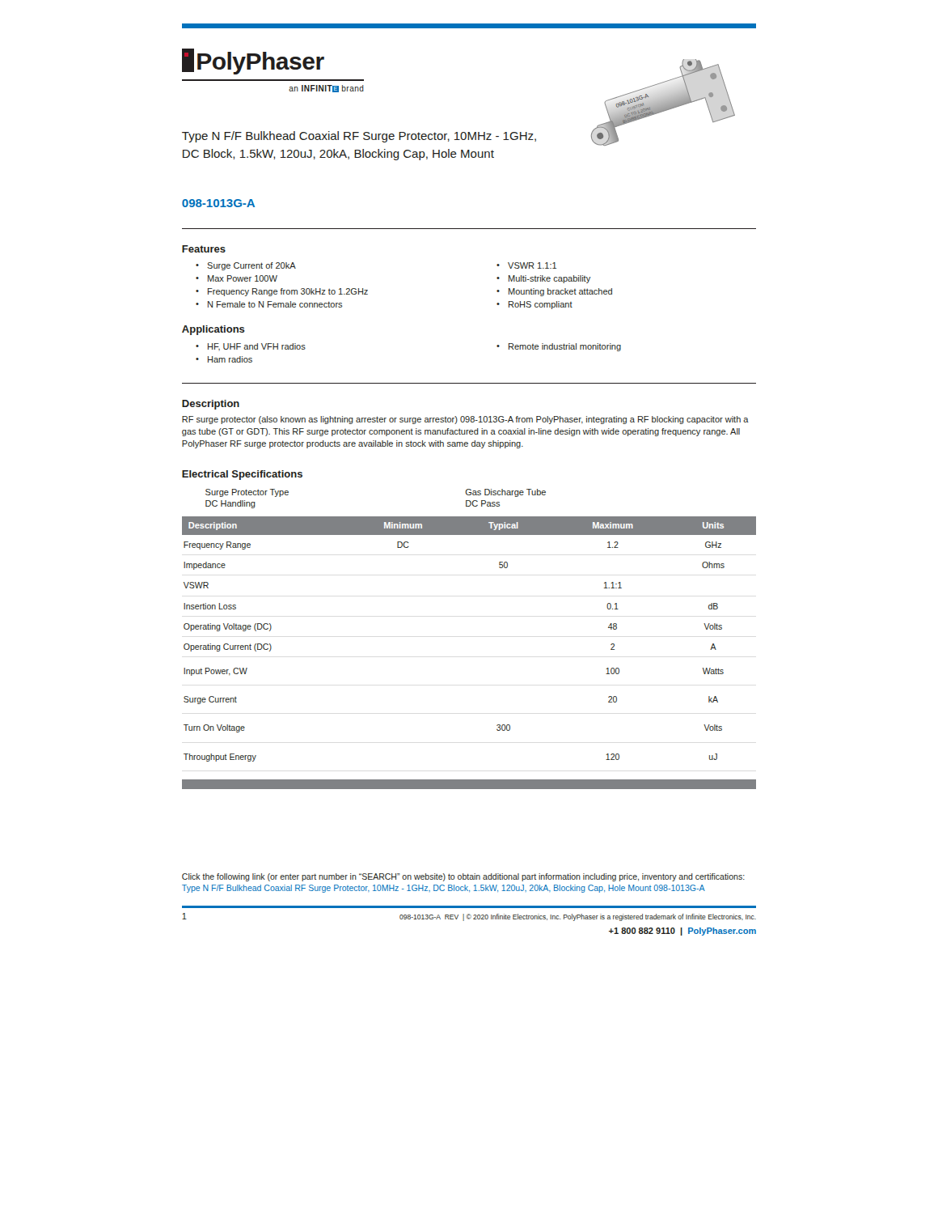PolyPhaser
an INFINIT E brand
Type N F/F Bulkhead Coaxial RF Surge Protector, 10MHz - 1GHz,
DC Block, 1.5kW, 120uJ, 20kA, Blocking Cap, Hole Mount
098-1013G-A
098-1013G-A CUSTOM DC TO 1.2GHz BI-DIRECTIONAL
Features
Surge Current of 20kA
Max Power 100W
Frequency Range from 30kHz to 1.2GHz
N Female to N Female connectors
VSWR 1.1:1
Multi-strike capability
Mounting bracket attached
RoHS compliant
Applications
HF, UHF and VFH radios
Ham radios
Remote industrial monitoring
Description
RF surge protector (also known as lightning arrester or surge arrestor) 098-1013G-A from PolyPhaser, integrating a RF blocking capacitor with a gas tube (GT or GDT). This RF surge protector component is manufactured in a coaxial in-line design with wide operating frequency range. All PolyPhaser RF surge protector products are available in stock with same day shipping.
Electrical Specifications
Surge Protector Type
Gas Discharge Tube
DC Handling
DC Pass
| Description | Minimum | Typical | Maximum | Units |
| --- | --- | --- | --- | --- |
| Frequency Range | DC | | 1.2 | GHz |
| Impedance | | 50 | | Ohms |
| VSWR | | | 1.1:1 | |
| Insertion Loss | | | 0.1 | dB |
| Operating Voltage (DC) | | | 48 | Volts |
| Operating Current (DC) | | | 2 | A |
| Input Power, CW | | | 100 | Watts |
| Surge Current | | | 20 | kA |
| Turn On Voltage | | 300 | | Volts |
| Throughput Energy | | | 120 | uJ |
Click the following link (or enter part number in “SEARCH” on website) to obtain additional part information including price, inventory and certifications:
Type N F/F Bulkhead Coaxial RF Surge Protector, 10MHz - 1GHz, DC Block, 1.5kW, 120uJ, 20kA, Blocking Cap, Hole Mount 098-1013G-A
1
098-1013G-A REV | © 2020 Infinite Electronics, Inc. PolyPhaser is a registered trademark of Infinite Electronics, Inc.
+1 800 882 9110 | PolyPhaser.com